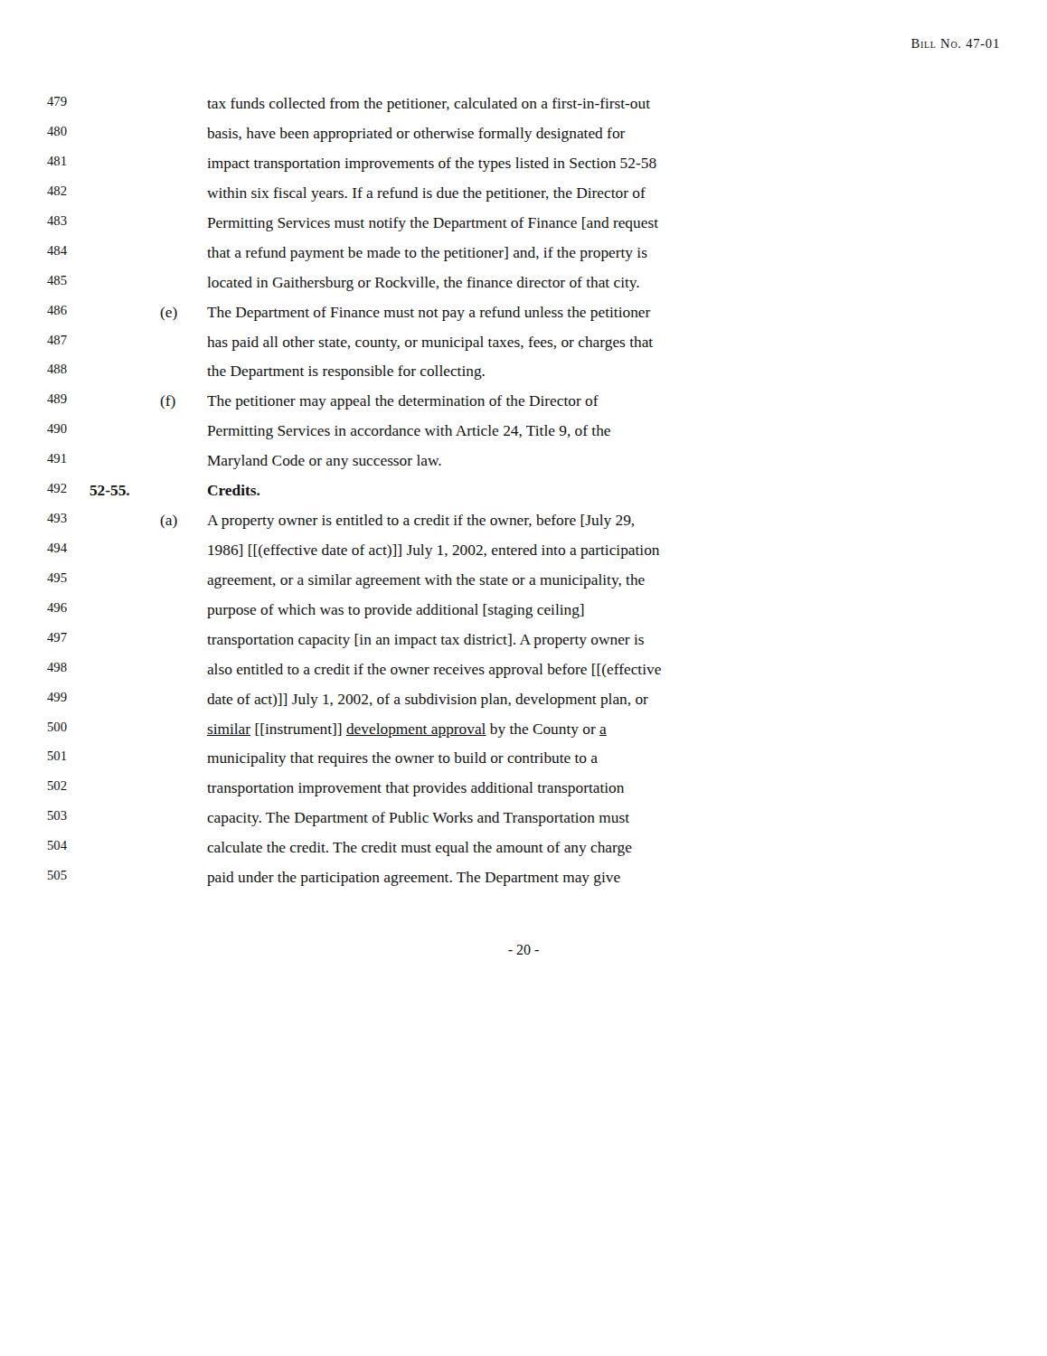Bill No. 47-01
| 479 | | | tax funds collected from the petitioner, calculated on a first-in-first-out |
| 480 | | | basis, have been appropriated or otherwise formally designated for |
| 481 | | | impact transportation improvements of the types listed in Section 52-58 |
| 482 | | | within six fiscal years. If a refund is due the petitioner, the Director of |
| 483 | | | Permitting Services must notify the Department of Finance [and request |
| 484 | | | that a refund payment be made to the petitioner] and, if the property is |
| 485 | | | located in Gaithersburg or Rockville, the finance director of that city. |
| 486 | | (e) | The Department of Finance must not pay a refund unless the petitioner |
| 487 | | | has paid all other state, county, or municipal taxes, fees, or charges that |
| 488 | | | the Department is responsible for collecting. |
| 489 | | (f) | The petitioner may appeal the determination of the Director of |
| 490 | | | Permitting Services in accordance with Article 24, Title 9, of the |
| 491 | | | Maryland Code or any successor law. |
| 492 | 52-55. | | Credits. |
| 493 | | (a) | A property owner is entitled to a credit if the owner, before [July 29, |
| 494 | | | 1986] [[(effective date of act)]] July 1, 2002, entered into a participation |
| 495 | | | agreement, or a similar agreement with the state or a municipality, the |
| 496 | | | purpose of which was to provide additional [staging ceiling] |
| 497 | | | transportation capacity [in an impact tax district]. A property owner is |
| 498 | | | also entitled to a credit if the owner receives approval before [[(effective |
| 499 | | | date of act)]] July 1, 2002, of a subdivision plan, development plan, or |
| 500 | | | similar [[instrument]] development approval by the County or a |
| 501 | | | municipality that requires the owner to build or contribute to a |
| 502 | | | transportation improvement that provides additional transportation |
| 503 | | | capacity. The Department of Public Works and Transportation must |
| 504 | | | calculate the credit. The credit must equal the amount of any charge |
| 505 | | | paid under the participation agreement. The Department may give |
- 20 -